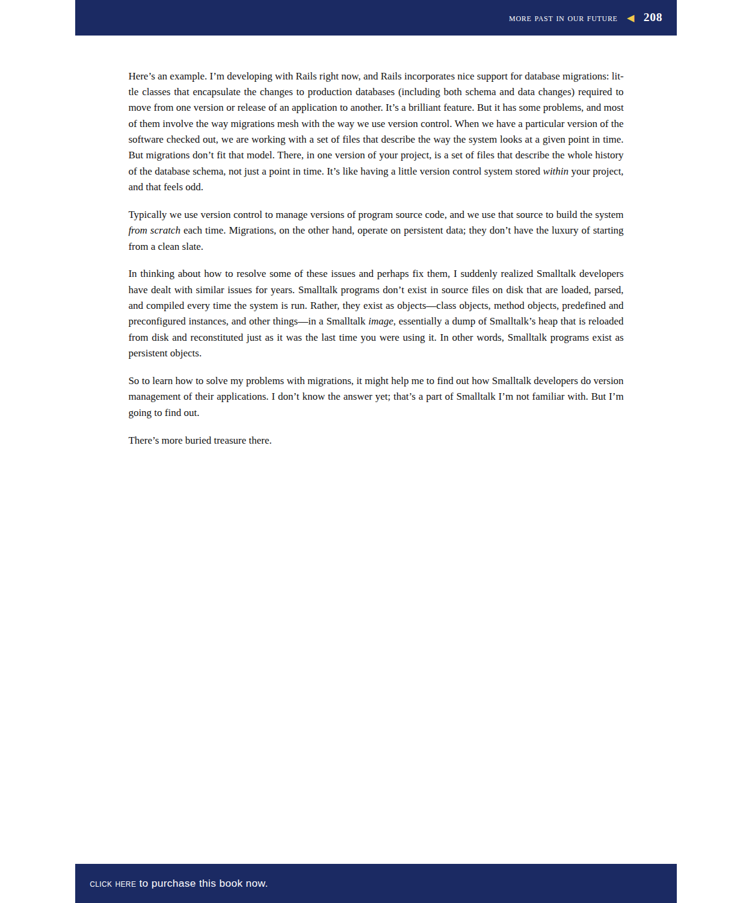More Past in Our Future ◀ 208
Here’s an example. I’m developing with Rails right now, and Rails incorporates nice support for database migrations: little classes that encapsulate the changes to production databases (including both schema and data changes) required to move from one version or release of an application to another. It’s a brilliant feature. But it has some problems, and most of them involve the way migrations mesh with the way we use version control. When we have a particular version of the software checked out, we are working with a set of files that describe the way the system looks at a given point in time. But migrations don’t fit that model. There, in one version of your project, is a set of files that describe the whole history of the database schema, not just a point in time. It’s like having a little version control system stored within your project, and that feels odd.
Typically we use version control to manage versions of program source code, and we use that source to build the system from scratch each time. Migrations, on the other hand, operate on persistent data; they don’t have the luxury of starting from a clean slate.
In thinking about how to resolve some of these issues and perhaps fix them, I suddenly realized Smalltalk developers have dealt with similar issues for years. Smalltalk programs don’t exist in source files on disk that are loaded, parsed, and compiled every time the system is run. Rather, they exist as objects—class objects, method objects, predefined and preconfigured instances, and other things—in a Smalltalk image, essentially a dump of Smalltalk’s heap that is reloaded from disk and reconstituted just as it was the last time you were using it. In other words, Smalltalk programs exist as persistent objects.
So to learn how to solve my problems with migrations, it might help me to find out how Smalltalk developers do version management of their applications. I don’t know the answer yet; that’s a part of Smalltalk I’m not familiar with. But I’m going to find out.
There’s more buried treasure there.
Click Here to purchase this book now.